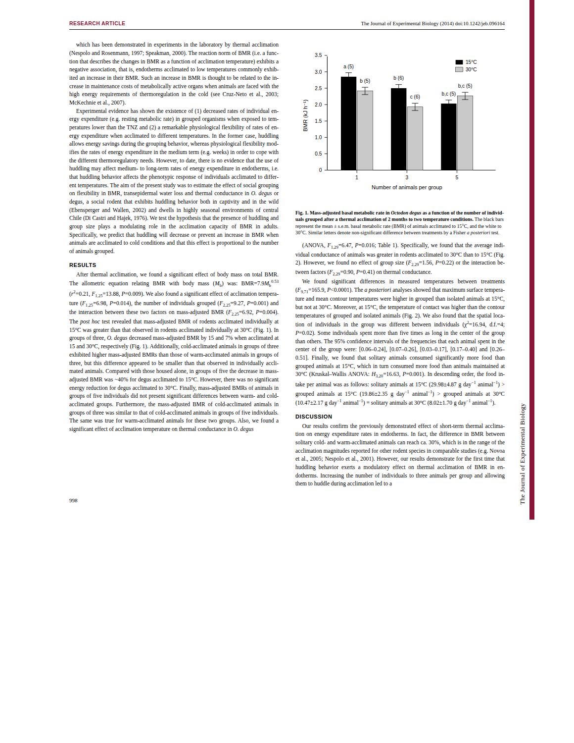RESEARCH ARTICLE
The Journal of Experimental Biology (2014) doi:10.1242/jeb.096164
which has been demonstrated in experiments in the laboratory by thermal acclimation (Nespolo and Rosenmann, 1997; Speakman, 2000). The reaction norm of BMR (i.e. a function that describes the changes in BMR as a function of acclimation temperature) exhibits a negative association, that is, endotherms acclimated to low temperatures commonly exhibited an increase in their BMR. Such an increase in BMR is thought to be related to the increase in maintenance costs of metabolically active organs when animals are faced with the high energy requirements of thermoregulation in the cold (see Cruz-Neto et al., 2003; McKechnie et al., 2007).
Experimental evidence has shown the existence of (1) decreased rates of individual energy expenditure (e.g. resting metabolic rate) in grouped organisms when exposed to temperatures lower than the TNZ and (2) a remarkable physiological flexibility of rates of energy expenditure when acclimated to different temperatures. In the former case, huddling allows energy savings during the grouping behavior, whereas physiological flexibility modifies the rates of energy expenditure in the medium term (e.g. weeks) in order to cope with the different thermoregulatory needs. However, to date, there is no evidence that the use of huddling may affect medium- to long-term rates of energy expenditure in endotherms, i.e. that huddling behavior affects the phenotypic response of individuals acclimated to different temperatures. The aim of the present study was to estimate the effect of social grouping on flexibility in BMR, transepidermal water loss and thermal conductance in O. degus or degus, a social rodent that exhibits huddling behavior both in captivity and in the wild (Ebensperger and Wallen, 2002) and dwells in highly seasonal environments of central Chile (Di Castri and Hajek, 1976). We test the hypothesis that the presence of huddling and group size plays a modulating role in the acclimation capacity of BMR in adults. Specifically, we predict that huddling will decrease or prevent an increase in BMR when animals are acclimated to cold conditions and that this effect is proportional to the number of animals grouped.
RESULTS
After thermal acclimation, we found a significant effect of body mass on total BMR. The allometric equation relating BMR with body mass (Mb) was: BMR=7.9Mb0.53 (r2=0.21, F1,25=13.88, P=0.009). We also found a significant effect of acclimation temperature (F1,25=6.98, P=0.014), the number of individuals grouped (F2,25=9.27, P=0.001) and the interaction between these two factors on mass-adjusted BMR (F2,25=6.92, P=0.004). The post hoc test revealed that mass-adjusted BMR of rodents acclimated individually at 15°C was greater than that observed in rodents acclimated individually at 30°C (Fig. 1). In groups of three, O. degus decreased mass-adjusted BMR by 15 and 7% when acclimated at 15 and 30°C, respectively (Fig. 1). Additionally, cold-acclimated animals in groups of three exhibited higher mass-adjusted BMRs than those of warm-acclimated animals in groups of three, but this difference appeared to be smaller than that observed in individually acclimated animals. Compared with those housed alone, in groups of five the decrease in mass-adjusted BMR was ~40% for degus acclimated to 15°C. However, there was no significant energy reduction for degus acclimated to 30°C. Finally, mass-adjusted BMRs of animals in groups of five individuals did not present significant differences between warm- and cold-acclimated groups. Furthermore, the mass-adjusted BMR of cold-acclimated animals in groups of three was similar to that of cold-acclimated animals in groups of five individuals. The same was true for warm-acclimated animals for these two groups. Also, we found a significant effect of acclimation temperature on thermal conductance in O. degus
0 0.5 1.0 1.5 2.0 2.5 3.0 3.5 BMR (kJ h⁻¹) 15°C 30°C a (5) b (5) b (6) c (6) b,c (5) b,c (5) 1 3 5 Number of animals per group
Fig. 1. Mass-adjusted basal metabolic rate in Octodon degus as a function of the number of individuals grouped after a thermal acclimation of 2 months to two temperature conditions. The black bars represent the mean ± s.e.m. basal metabolic rate (BMR) of animals acclimated to 15°C, and the white to 30°C. Similar letters denote non-significant difference between treatments by a Fisher a posteriori test.
(ANOVA, F1,29=6.47, P=0.016; Table 1). Specifically, we found that the average individual conductance of animals was greater in rodents acclimated to 30°C than to 15°C (Fig. 2). However, we found no effect of group size (F2,29=1.56, P=0.22) or the interaction between factors (F2,29=0.90, P=0.41) on thermal conductance.
We found significant differences in measured temperatures between treatments (F9,71=165.9, P<0.0001). The a posteriori analyses showed that maximum surface temperature and mean contour temperatures were higher in grouped than isolated animals at 15°C, but not at 30°C. Moreover, at 15°C, the temperature of contact was higher than the contour temperatures of grouped and isolated animals (Fig. 2). We also found that the spatial location of individuals in the group was different between individuals (χ2=16.94, d.f.=4; P=0.02). Some individuals spent more than five times as long in the center of the group than others. The 95% confidence intervals of the frequencies that each animal spent in the center of the group were: [0.06–0.24], [0.07–0.26], [0.03–0.17], [0.17–0.40] and [0.26–0.51]. Finally, we found that solitary animals consumed significantly more food than grouped animals at 15°C, which in turn consumed more food than animals maintained at 30°C (Kruskal–Wallis ANOVA: H3,20=16.63, P=0.001). In descending order, the food intake per animal was as follows: solitary animals at 15°C (29.98±4.87 g day−1 animal−1) > grouped animals at 15°C (19.86±2.35 g day−1 animal−1) > grouped animals at 30°C (10.47±2.17 g day−1 animal−1) = solitary animals at 30°C (8.02±1.70 g day−1 animal−1).
DISCUSSION
Our results confirm the previously demonstrated effect of short-term thermal acclimation on energy expenditure rates in endotherms. In fact, the difference in BMR between solitary cold- and warm-acclimated animals can reach ca. 30%, which is in the range of the acclimation magnitudes reported for other rodent species in comparable studies (e.g. Novoa et al., 2005; Nespolo et al., 2001). However, our results demonstrate for the first time that huddling behavior exerts a modulatory effect on thermal acclimation of BMR in endotherms. Increasing the number of individuals to three animals per group and allowing them to huddle during acclimation led to a
998
The Journal of Experimental Biology